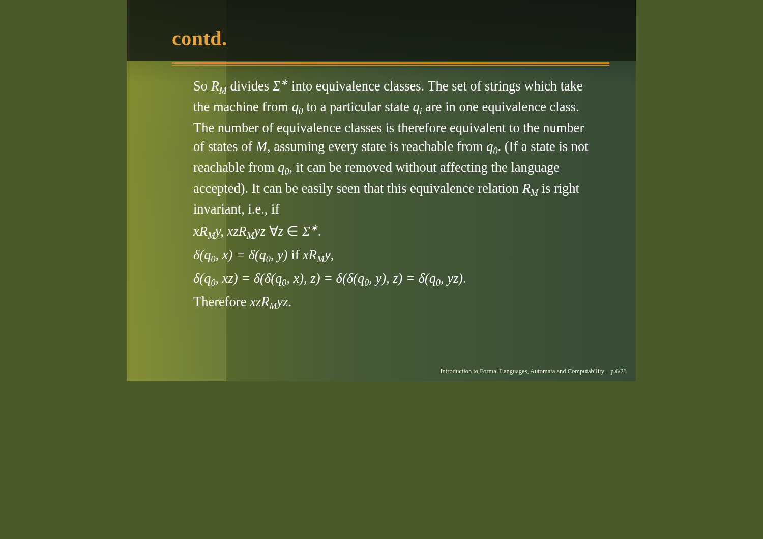contd.
So RM divides Σ∗ into equivalence classes. The set of strings which take the machine from q0 to a particular state qi are in one equivalence class. The number of equivalence classes is therefore equivalent to the number of states of M, assuming every state is reachable from q0. (If a state is not reachable from q0, it can be removed without affecting the language accepted). It can be easily seen that this equivalence relation RM is right invariant, i.e., if
xRMy, xzRMyz ∀z ∈ Σ∗.
δ(q0, x) = δ(q0, y) if xRMy,
δ(q0, xz) = δ(δ(q0, x), z) = δ(δ(q0, y), z) = δ(q0, yz).
Therefore xzRMyz.
Introduction to Formal Languages, Automata and Computability – p.6/23